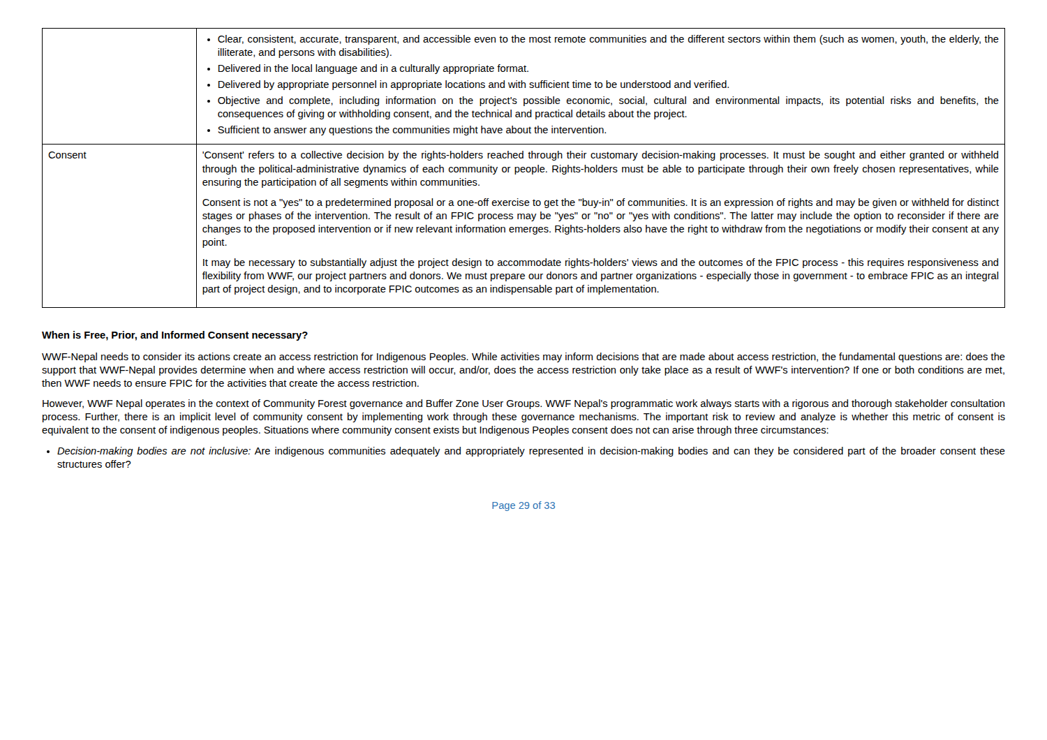| | Clear, consistent, accurate, transparent, and accessible even to the most remote communities and the different sectors within them (such as women, youth, the elderly, the illiterate, and persons with disabilities). Delivered in the local language and in a culturally appropriate format. Delivered by appropriate personnel in appropriate locations and with sufficient time to be understood and verified. Objective and complete, including information on the project's possible economic, social, cultural and environmental impacts, its potential risks and benefits, the consequences of giving or withholding consent, and the technical and practical details about the project. Sufficient to answer any questions the communities might have about the intervention. |
| Consent | 'Consent' refers to a collective decision by the rights-holders reached through their customary decision-making processes. It must be sought and either granted or withheld through the political-administrative dynamics of each community or people. Rights-holders must be able to participate through their own freely chosen representatives, while ensuring the participation of all segments within communities. Consent is not a "yes" to a predetermined proposal or a one-off exercise to get the "buy-in" of communities. It is an expression of rights and may be given or withheld for distinct stages or phases of the intervention. The result of an FPIC process may be "yes" or "no" or "yes with conditions". The latter may include the option to reconsider if there are changes to the proposed intervention or if new relevant information emerges. Rights-holders also have the right to withdraw from the negotiations or modify their consent at any point. It may be necessary to substantially adjust the project design to accommodate rights-holders' views and the outcomes of the FPIC process - this requires responsiveness and flexibility from WWF, our project partners and donors. We must prepare our donors and partner organizations - especially those in government - to embrace FPIC as an integral part of project design, and to incorporate FPIC outcomes as an indispensable part of implementation. |
When is Free, Prior, and Informed Consent necessary?
WWF-Nepal needs to consider its actions create an access restriction for Indigenous Peoples. While activities may inform decisions that are made about access restriction, the fundamental questions are: does the support that WWF-Nepal provides determine when and where access restriction will occur, and/or, does the access restriction only take place as a result of WWF's intervention? If one or both conditions are met, then WWF needs to ensure FPIC for the activities that create the access restriction.
However, WWF Nepal operates in the context of Community Forest governance and Buffer Zone User Groups. WWF Nepal's programmatic work always starts with a rigorous and thorough stakeholder consultation process. Further, there is an implicit level of community consent by implementing work through these governance mechanisms. The important risk to review and analyze is whether this metric of consent is equivalent to the consent of indigenous peoples. Situations where community consent exists but Indigenous Peoples consent does not can arise through three circumstances:
Decision-making bodies are not inclusive: Are indigenous communities adequately and appropriately represented in decision-making bodies and can they be considered part of the broader consent these structures offer?
Page 29 of 33